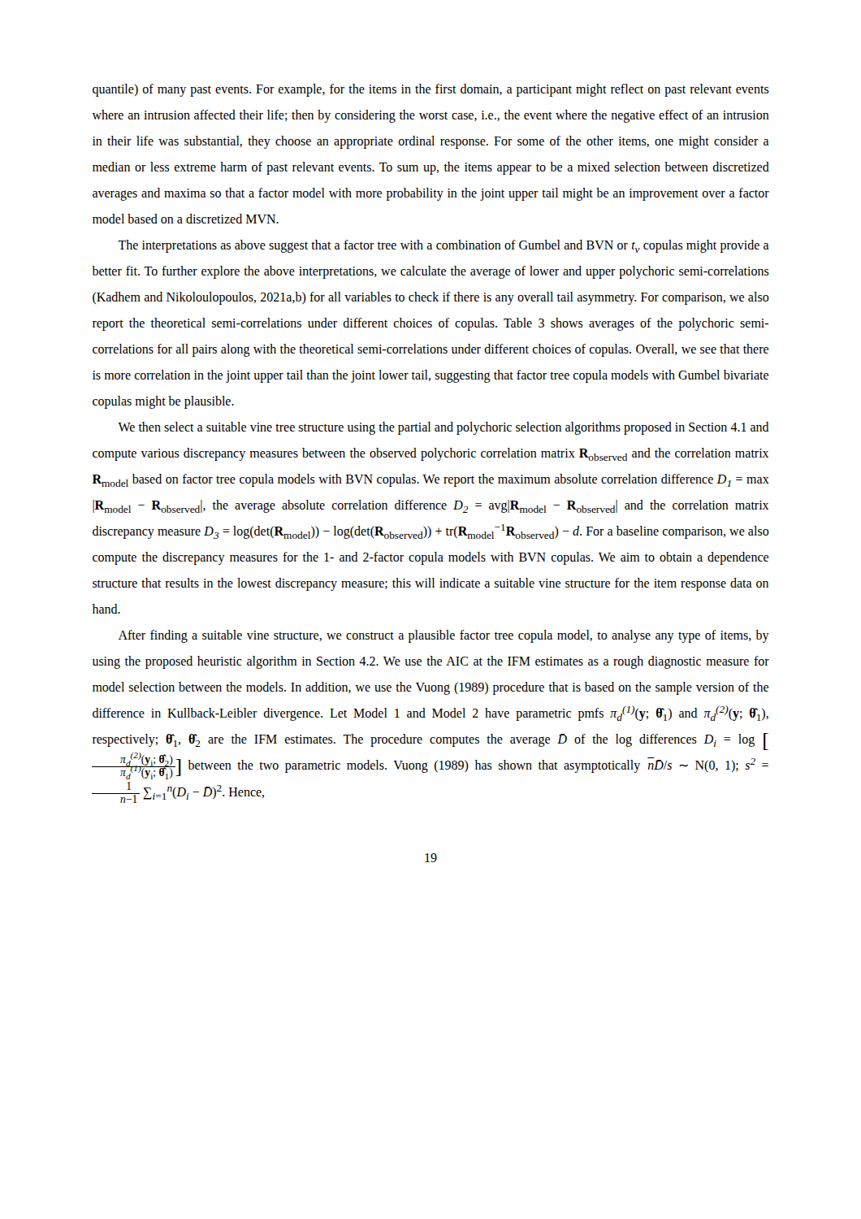quantile) of many past events. For example, for the items in the first domain, a participant might reflect on past relevant events where an intrusion affected their life; then by considering the worst case, i.e., the event where the negative effect of an intrusion in their life was substantial, they choose an appropriate ordinal response. For some of the other items, one might consider a median or less extreme harm of past relevant events. To sum up, the items appear to be a mixed selection between discretized averages and maxima so that a factor model with more probability in the joint upper tail might be an improvement over a factor model based on a discretized MVN.
The interpretations as above suggest that a factor tree with a combination of Gumbel and BVN or tν copulas might provide a better fit. To further explore the above interpretations, we calculate the average of lower and upper polychoric semi-correlations (Kadhem and Nikoloulopoulos, 2021a,b) for all variables to check if there is any overall tail asymmetry. For comparison, we also report the theoretical semi-correlations under different choices of copulas. Table 3 shows averages of the polychoric semi-correlations for all pairs along with the theoretical semi-correlations under different choices of copulas. Overall, we see that there is more correlation in the joint upper tail than the joint lower tail, suggesting that factor tree copula models with Gumbel bivariate copulas might be plausible.
We then select a suitable vine tree structure using the partial and polychoric selection algorithms proposed in Section 4.1 and compute various discrepancy measures between the observed polychoric correlation matrix Robserved and the correlation matrix Rmodel based on factor tree copula models with BVN copulas. We report the maximum absolute correlation difference D1 = max |Rmodel − Robserved|, the average absolute correlation difference D2 = avg|Rmodel − Robserved| and the correlation matrix discrepancy measure D3 = log(det(Rmodel)) − log(det(Robserved)) + tr(Rmodel−1Robserved) − d. For a baseline comparison, we also compute the discrepancy measures for the 1- and 2-factor copula models with BVN copulas. We aim to obtain a dependence structure that results in the lowest discrepancy measure; this will indicate a suitable vine structure for the item response data on hand.
After finding a suitable vine structure, we construct a plausible factor tree copula model, to analyse any type of items, by using the proposed heuristic algorithm in Section 4.2. We use the AIC at the IFM estimates as a rough diagnostic measure for model selection between the models. In addition, we use the Vuong (1989) procedure that is based on the sample version of the difference in Kullback-Leibler divergence. Let Model 1 and Model 2 have parametric pmfs πd(1)(y; θ̂1) and πd(2)(y; θ̂1), respectively; θ̂1, θ̂2 are the IFM estimates. The procedure computes the average D̄ of the log differences Di = log [πd(2)(yi; θ̂2) πd(1)(yi; θ̂1)] between the two parametric models. Vuong (1989) has shown that asymptotically nD̄/s ∼ N(0, 1); s2 = 1 n−1 ∑i=1n(Di − D̄)2. Hence,
19